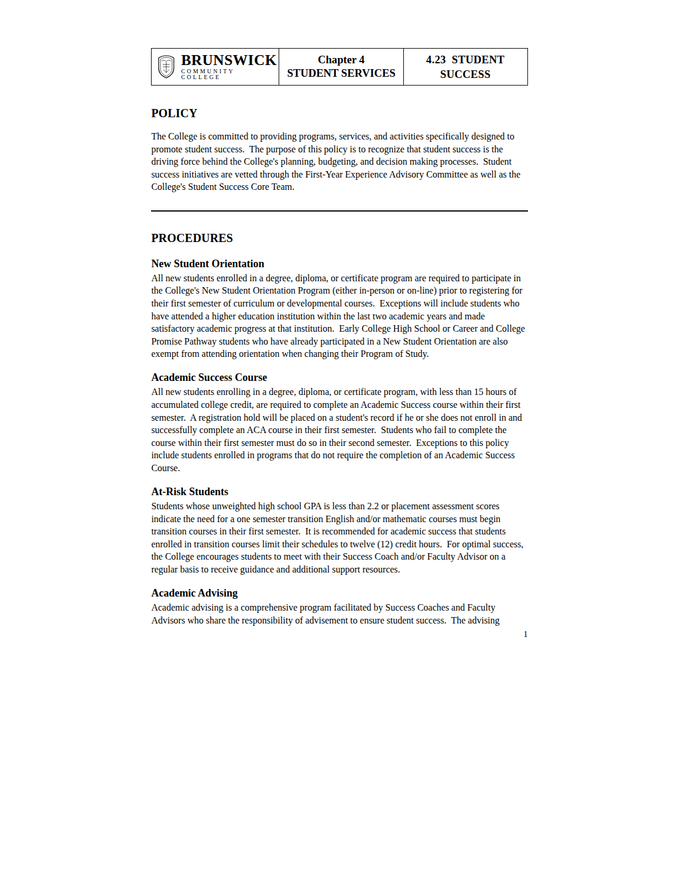| BRUNSWICK COMMUNITY COLLEGE | Chapter 4 STUDENT SERVICES | 4.23 STUDENT SUCCESS |
POLICY
The College is committed to providing programs, services, and activities specifically designed to promote student success. The purpose of this policy is to recognize that student success is the driving force behind the College's planning, budgeting, and decision making processes. Student success initiatives are vetted through the First-Year Experience Advisory Committee as well as the College's Student Success Core Team.
PROCEDURES
New Student Orientation
All new students enrolled in a degree, diploma, or certificate program are required to participate in the College's New Student Orientation Program (either in-person or on-line) prior to registering for their first semester of curriculum or developmental courses. Exceptions will include students who have attended a higher education institution within the last two academic years and made satisfactory academic progress at that institution. Early College High School or Career and College Promise Pathway students who have already participated in a New Student Orientation are also exempt from attending orientation when changing their Program of Study.
Academic Success Course
All new students enrolling in a degree, diploma, or certificate program, with less than 15 hours of accumulated college credit, are required to complete an Academic Success course within their first semester. A registration hold will be placed on a student's record if he or she does not enroll in and successfully complete an ACA course in their first semester. Students who fail to complete the course within their first semester must do so in their second semester. Exceptions to this policy include students enrolled in programs that do not require the completion of an Academic Success Course.
At-Risk Students
Students whose unweighted high school GPA is less than 2.2 or placement assessment scores indicate the need for a one semester transition English and/or mathematic courses must begin transition courses in their first semester. It is recommended for academic success that students enrolled in transition courses limit their schedules to twelve (12) credit hours. For optimal success, the College encourages students to meet with their Success Coach and/or Faculty Advisor on a regular basis to receive guidance and additional support resources.
Academic Advising
Academic advising is a comprehensive program facilitated by Success Coaches and Faculty Advisors who share the responsibility of advisement to ensure student success. The advising
1